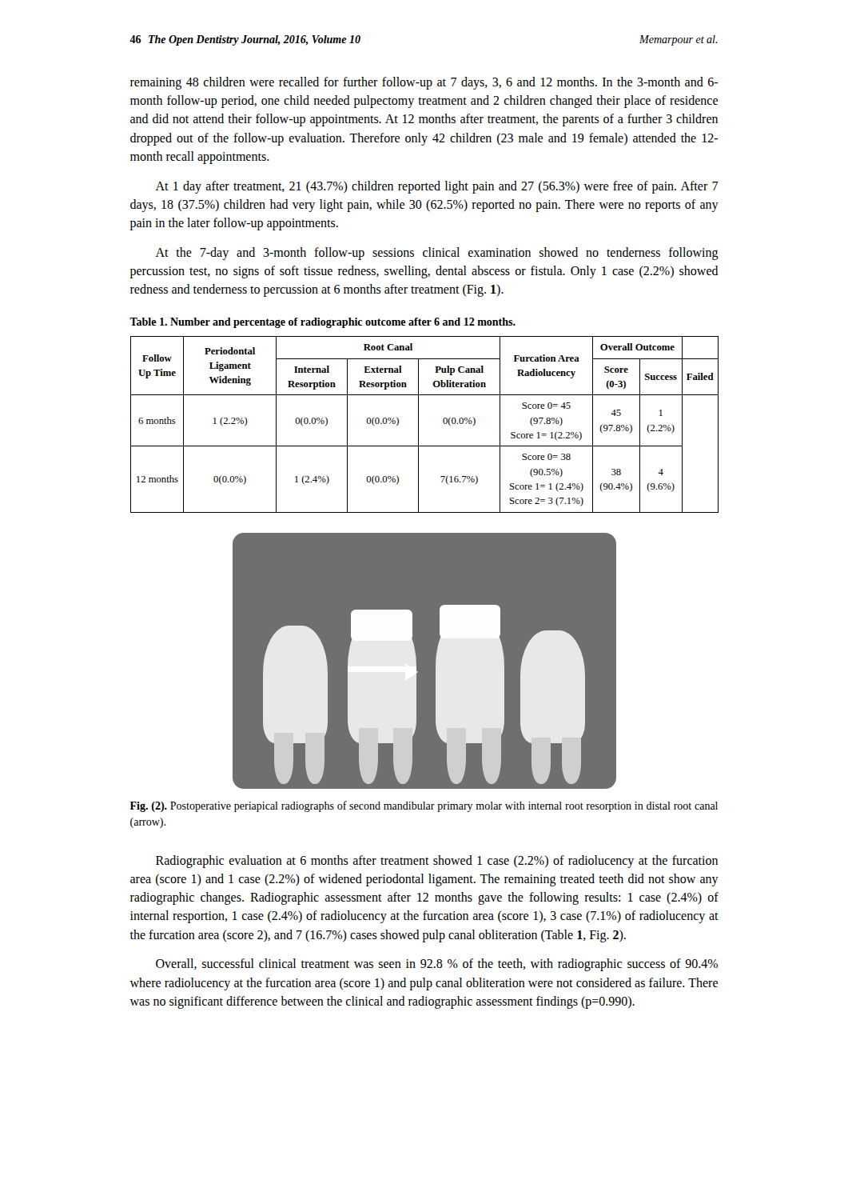46 The Open Dentistry Journal, 2016, Volume 10
Memarpour et al.
remaining 48 children were recalled for further follow-up at 7 days, 3, 6 and 12 months. In the 3-month and 6-month follow-up period, one child needed pulpectomy treatment and 2 children changed their place of residence and did not attend their follow-up appointments. At 12 months after treatment, the parents of a further 3 children dropped out of the follow-up evaluation. Therefore only 42 children (23 male and 19 female) attended the 12-month recall appointments.
At 1 day after treatment, 21 (43.7%) children reported light pain and 27 (56.3%) were free of pain. After 7 days, 18 (37.5%) children had very light pain, while 30 (62.5%) reported no pain. There were no reports of any pain in the later follow-up appointments.
At the 7-day and 3-month follow-up sessions clinical examination showed no tenderness following percussion test, no signs of soft tissue redness, swelling, dental abscess or fistula. Only 1 case (2.2%) showed redness and tenderness to percussion at 6 months after treatment (Fig. 1).
Table 1. Number and percentage of radiographic outcome after 6 and 12 months.
| Follow Up Time | Periodontal Ligament Widening | Root Canal | Furcation Area Radiolucency | Overall Outcome |
| --- | --- | --- | --- | --- |
| Internal Resorption | External Resorption | Pulp Canal Obliteration | Score (0-3) | Success | Failed |
| 6 months | 1 (2.2%) | 0(0.0%) | 0(0.0%) | 0(0.0%) | Score 0= 45 (97.8%) Score 1= 1(2.2%) | 45 (97.8%) | 1 (2.2%) |
| 12 months | 0(0.0%) | 1 (2.4%) | 0(0.0%) | 7(16.7%) | Score 0= 38 (90.5%) Score 1= 1 (2.4%) Score 2= 3 (7.1%) | 38 (90.4%) | 4 (9.6%) |
Fig. (2). Postoperative periapical radiographs of second mandibular primary molar with internal root resorption in distal root canal (arrow).
Radiographic evaluation at 6 months after treatment showed 1 case (2.2%) of radiolucency at the furcation area (score 1) and 1 case (2.2%) of widened periodontal ligament. The remaining treated teeth did not show any radiographic changes. Radiographic assessment after 12 months gave the following results: 1 case (2.4%) of internal resportion, 1 case (2.4%) of radiolucency at the furcation area (score 1), 3 case (7.1%) of radiolucency at the furcation area (score 2), and 7 (16.7%) cases showed pulp canal obliteration (Table 1, Fig. 2).
Overall, successful clinical treatment was seen in 92.8 % of the teeth, with radiographic success of 90.4% where radiolucency at the furcation area (score 1) and pulp canal obliteration were not considered as failure. There was no significant difference between the clinical and radiographic assessment findings (p=0.990).